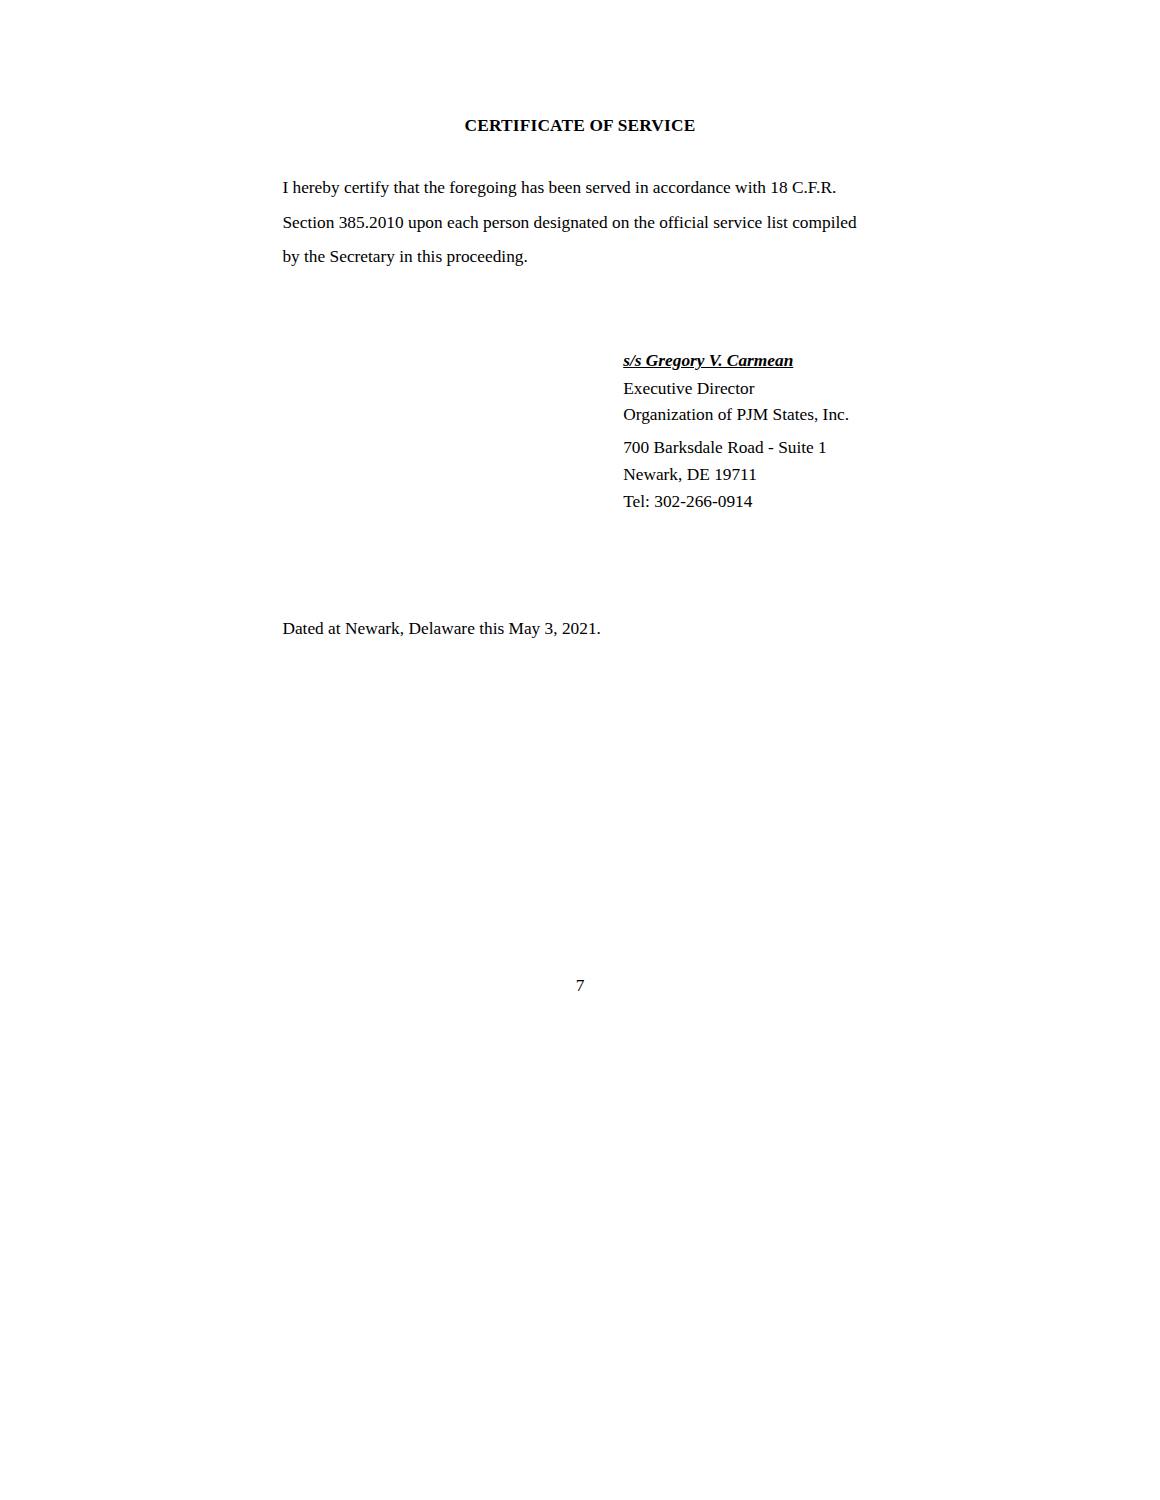CERTIFICATE OF SERVICE
I hereby certify that the foregoing has been served in accordance with 18 C.F.R. Section 385.2010 upon each person designated on the official service list compiled by the Secretary in this proceeding.
s/s Gregory V. Carmean Executive Director Organization of PJM States, Inc. 700 Barksdale Road - Suite 1 Newark, DE 19711 Tel: 302-266-0914
Dated at Newark, Delaware this May 3, 2021.
7